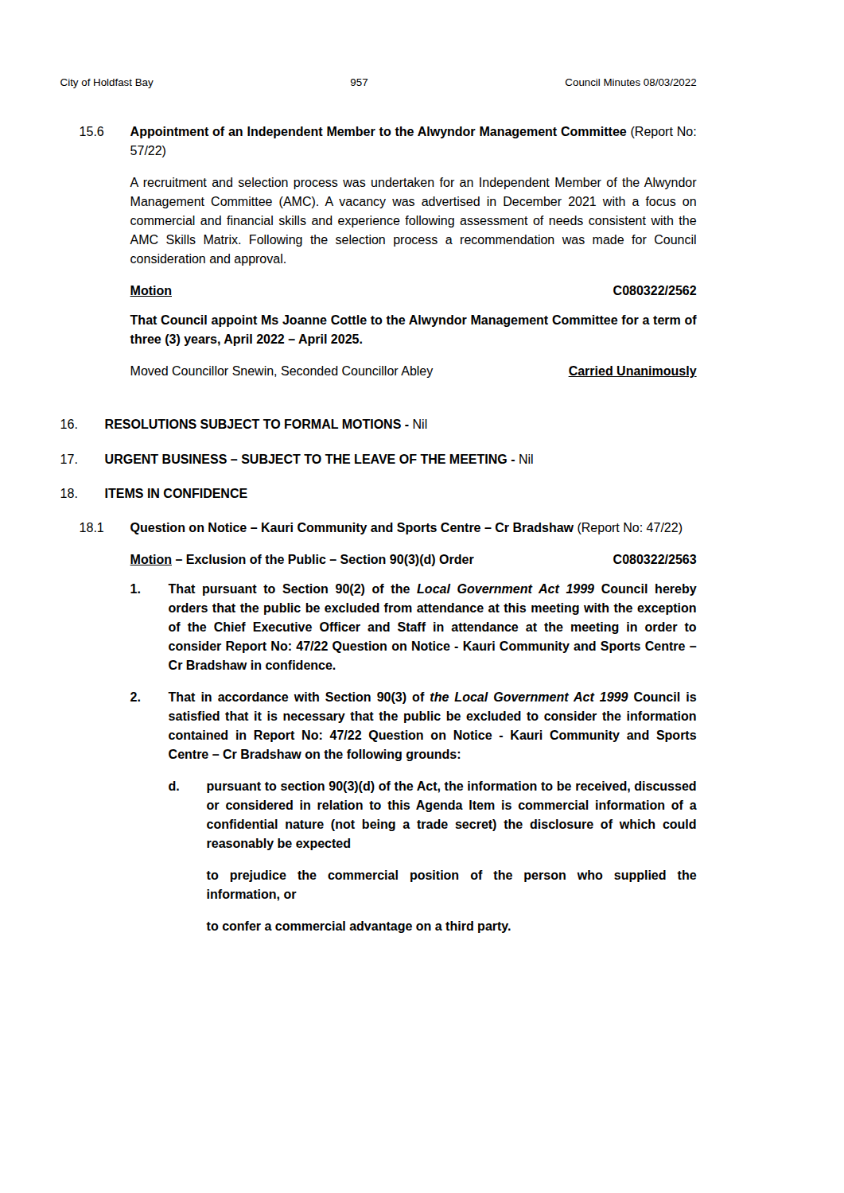City of Holdfast Bay 957 Council Minutes 08/03/2022
15.6
Appointment of an Independent Member to the Alwyndor Management Committee (Report No: 57/22)
A recruitment and selection process was undertaken for an Independent Member of the Alwyndor Management Committee (AMC). A vacancy was advertised in December 2021 with a focus on commercial and financial skills and experience following assessment of needs consistent with the AMC Skills Matrix. Following the selection process a recommendation was made for Council consideration and approval.
Motion C080322/2562
That Council appoint Ms Joanne Cottle to the Alwyndor Management Committee for a term of three (3) years, April 2022 – April 2025.
Moved Councillor Snewin, Seconded Councillor Abley Carried Unanimously
16.
RESOLUTIONS SUBJECT TO FORMAL MOTIONS - Nil
17.
URGENT BUSINESS – SUBJECT TO THE LEAVE OF THE MEETING - Nil
18.
ITEMS IN CONFIDENCE
18.1
Question on Notice – Kauri Community and Sports Centre – Cr Bradshaw (Report No: 47/22)
Motion – Exclusion of the Public – Section 90(3)(d) Order C080322/2563
1.
That pursuant to Section 90(2) of the Local Government Act 1999 Council hereby orders that the public be excluded from attendance at this meeting with the exception of the Chief Executive Officer and Staff in attendance at the meeting in order to consider Report No: 47/22 Question on Notice - Kauri Community and Sports Centre – Cr Bradshaw in confidence.
2.
That in accordance with Section 90(3) of the Local Government Act 1999 Council is satisfied that it is necessary that the public be excluded to consider the information contained in Report No: 47/22 Question on Notice - Kauri Community and Sports Centre – Cr Bradshaw on the following grounds:
d.
pursuant to section 90(3)(d) of the Act, the information to be received, discussed or considered in relation to this Agenda Item is commercial information of a confidential nature (not being a trade secret) the disclosure of which could reasonably be expected
to prejudice the commercial position of the person who supplied the information, or
to confer a commercial advantage on a third party.